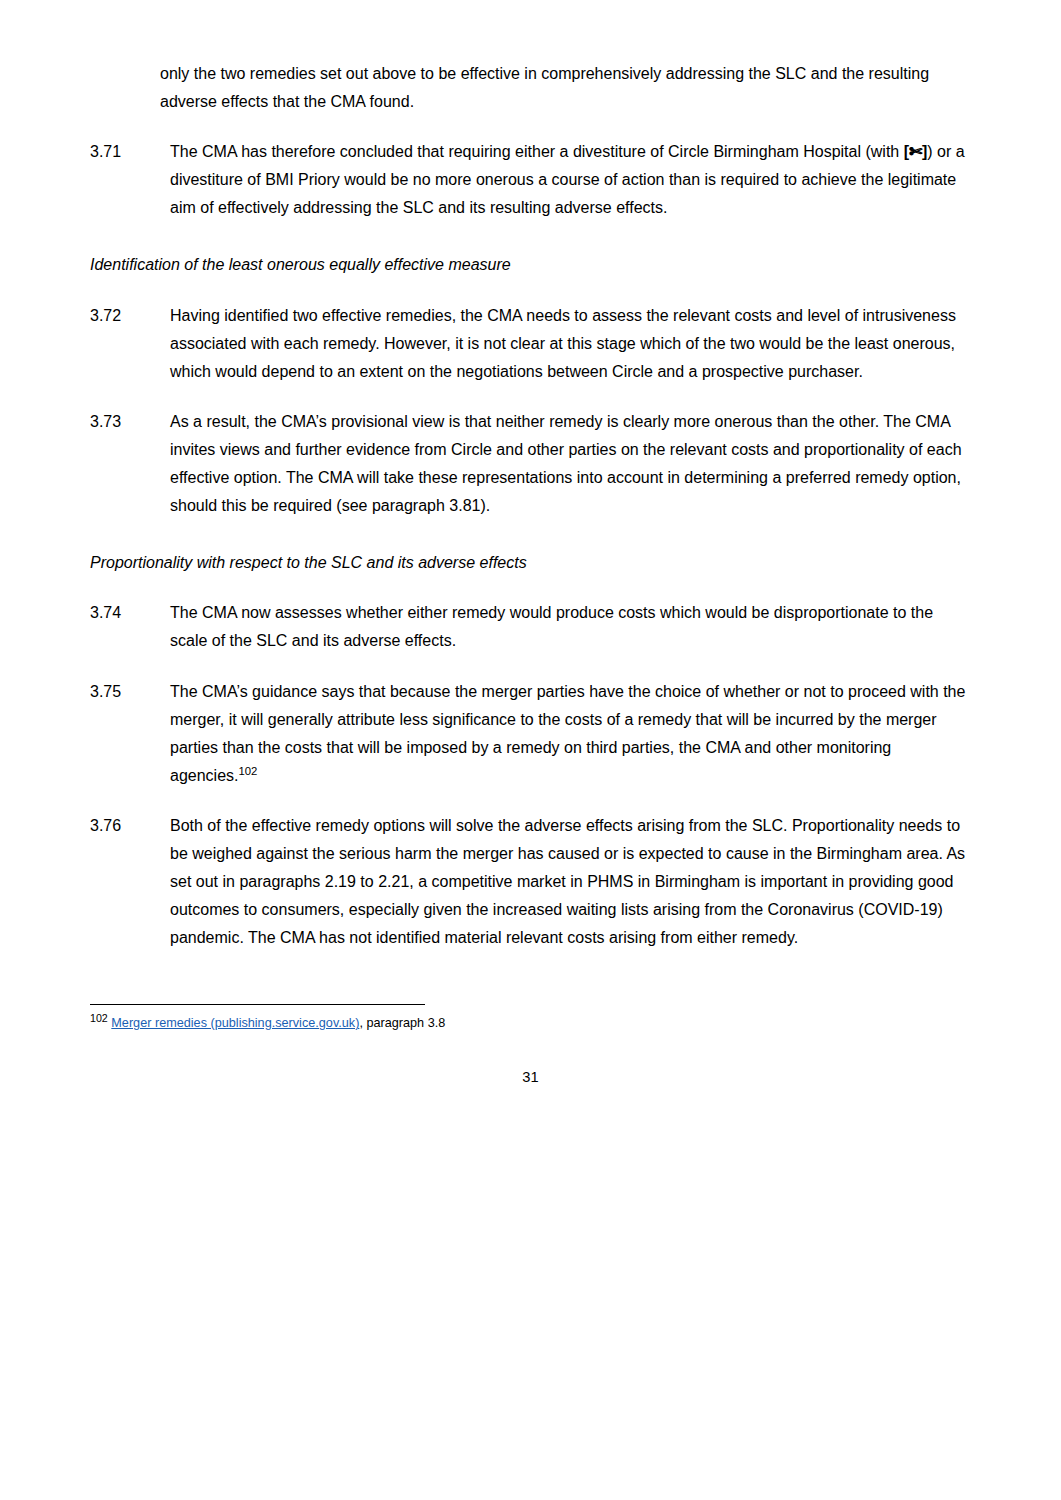only the two remedies set out above to be effective in comprehensively addressing the SLC and the resulting adverse effects that the CMA found.
3.71
The CMA has therefore concluded that requiring either a divestiture of Circle Birmingham Hospital (with [✄]) or a divestiture of BMI Priory would be no more onerous a course of action than is required to achieve the legitimate aim of effectively addressing the SLC and its resulting adverse effects.
Identification of the least onerous equally effective measure
3.72
Having identified two effective remedies, the CMA needs to assess the relevant costs and level of intrusiveness associated with each remedy. However, it is not clear at this stage which of the two would be the least onerous, which would depend to an extent on the negotiations between Circle and a prospective purchaser.
3.73
As a result, the CMA’s provisional view is that neither remedy is clearly more onerous than the other. The CMA invites views and further evidence from Circle and other parties on the relevant costs and proportionality of each effective option. The CMA will take these representations into account in determining a preferred remedy option, should this be required (see paragraph 3.81).
Proportionality with respect to the SLC and its adverse effects
3.74
The CMA now assesses whether either remedy would produce costs which would be disproportionate to the scale of the SLC and its adverse effects.
3.75
The CMA’s guidance says that because the merger parties have the choice of whether or not to proceed with the merger, it will generally attribute less significance to the costs of a remedy that will be incurred by the merger parties than the costs that will be imposed by a remedy on third parties, the CMA and other monitoring agencies.102
3.76
Both of the effective remedy options will solve the adverse effects arising from the SLC. Proportionality needs to be weighed against the serious harm the merger has caused or is expected to cause in the Birmingham area. As set out in paragraphs 2.19 to 2.21, a competitive market in PHMS in Birmingham is important in providing good outcomes to consumers, especially given the increased waiting lists arising from the Coronavirus (COVID-19) pandemic. The CMA has not identified material relevant costs arising from either remedy.
102 Merger remedies (publishing.service.gov.uk), paragraph 3.8
31